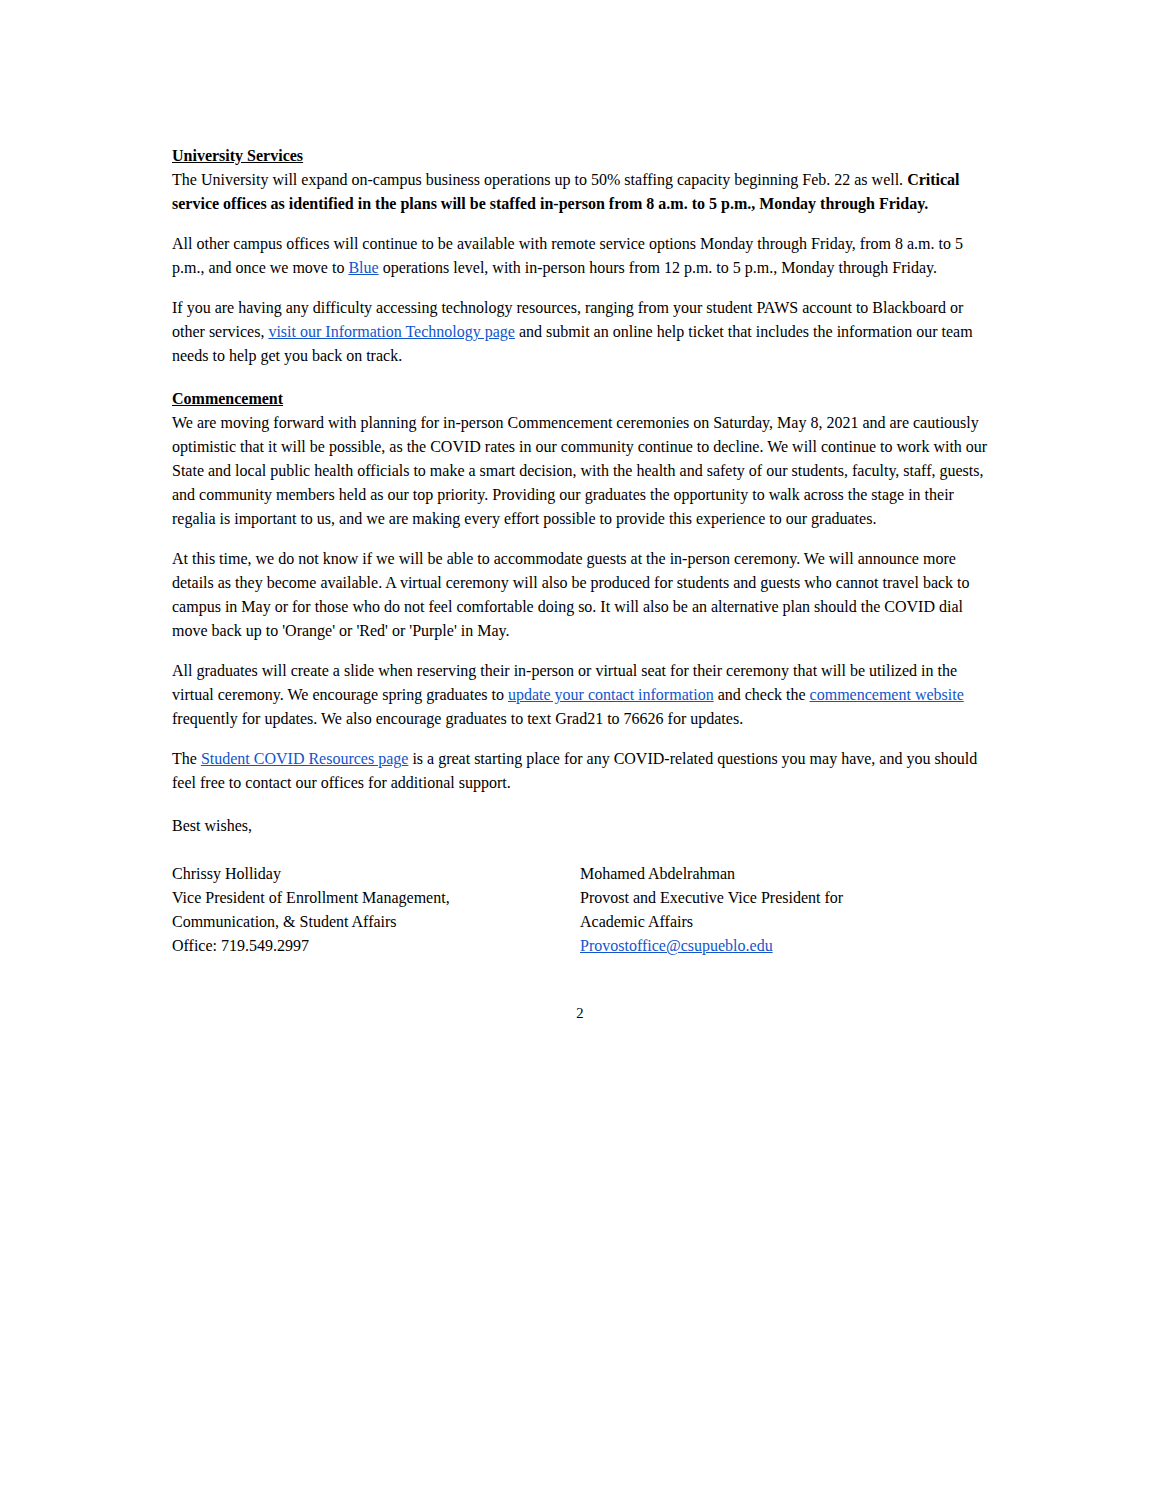University Services
The University will expand on-campus business operations up to 50% staffing capacity beginning Feb. 22 as well. Critical service offices as identified in the plans will be staffed in-person from 8 a.m. to 5 p.m., Monday through Friday.
All other campus offices will continue to be available with remote service options Monday through Friday, from 8 a.m. to 5 p.m., and once we move to Blue operations level, with in-person hours from 12 p.m. to 5 p.m., Monday through Friday.
If you are having any difficulty accessing technology resources, ranging from your student PAWS account to Blackboard or other services, visit our Information Technology page and submit an online help ticket that includes the information our team needs to help get you back on track.
Commencement
We are moving forward with planning for in-person Commencement ceremonies on Saturday, May 8, 2021 and are cautiously optimistic that it will be possible, as the COVID rates in our community continue to decline. We will continue to work with our State and local public health officials to make a smart decision, with the health and safety of our students, faculty, staff, guests, and community members held as our top priority. Providing our graduates the opportunity to walk across the stage in their regalia is important to us, and we are making every effort possible to provide this experience to our graduates.
At this time, we do not know if we will be able to accommodate guests at the in-person ceremony. We will announce more details as they become available. A virtual ceremony will also be produced for students and guests who cannot travel back to campus in May or for those who do not feel comfortable doing so. It will also be an alternative plan should the COVID dial move back up to 'Orange' or 'Red' or 'Purple' in May.
All graduates will create a slide when reserving their in-person or virtual seat for their ceremony that will be utilized in the virtual ceremony. We encourage spring graduates to update your contact information and check the commencement website frequently for updates. We also encourage graduates to text Grad21 to 76626 for updates.
The Student COVID Resources page is a great starting place for any COVID-related questions you may have, and you should feel free to contact our offices for additional support.
Best wishes,
| Chrissy Holliday Vice President of Enrollment Management, Communication, & Student Affairs Office: 719.549.2997 | Mohamed Abdelrahman Provost and Executive Vice President for Academic Affairs Provostoffice@csupueblo.edu |
2